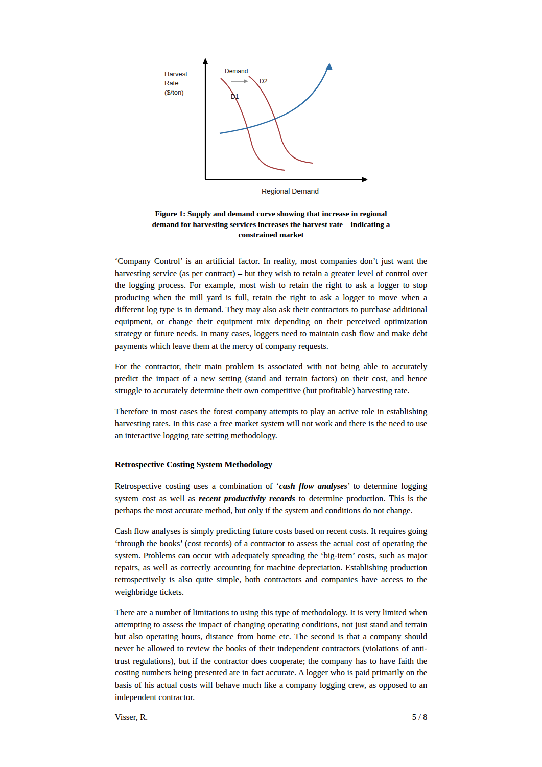Harvest Rate ($/ton) Regional Demand Demand D2 D1
Figure 1: Supply and demand curve showing that increase in regional demand for harvesting services increases the harvest rate – indicating a constrained market
‘Company Control’ is an artificial factor. In reality, most companies don’t just want the harvesting service (as per contract) – but they wish to retain a greater level of control over the logging process. For example, most wish to retain the right to ask a logger to stop producing when the mill yard is full, retain the right to ask a logger to move when a different log type is in demand. They may also ask their contractors to purchase additional equipment, or change their equipment mix depending on their perceived optimization strategy or future needs. In many cases, loggers need to maintain cash flow and make debt payments which leave them at the mercy of company requests.
For the contractor, their main problem is associated with not being able to accurately predict the impact of a new setting (stand and terrain factors) on their cost, and hence struggle to accurately determine their own competitive (but profitable) harvesting rate.
Therefore in most cases the forest company attempts to play an active role in establishing harvesting rates. In this case a free market system will not work and there is the need to use an interactive logging rate setting methodology.
Retrospective Costing System Methodology
Retrospective costing uses a combination of ‘cash flow analyses’ to determine logging system cost as well as recent productivity records to determine production. This is the perhaps the most accurate method, but only if the system and conditions do not change.
Cash flow analyses is simply predicting future costs based on recent costs. It requires going ‘through the books’ (cost records) of a contractor to assess the actual cost of operating the system. Problems can occur with adequately spreading the ‘big-item’ costs, such as major repairs, as well as correctly accounting for machine depreciation. Establishing production retrospectively is also quite simple, both contractors and companies have access to the weighbridge tickets.
There are a number of limitations to using this type of methodology. It is very limited when attempting to assess the impact of changing operating conditions, not just stand and terrain but also operating hours, distance from home etc. The second is that a company should never be allowed to review the books of their independent contractors (violations of anti-trust regulations), but if the contractor does cooperate; the company has to have faith the costing numbers being presented are in fact accurate. A logger who is paid primarily on the basis of his actual costs will behave much like a company logging crew, as opposed to an independent contractor.
Visser, R. 5 / 8